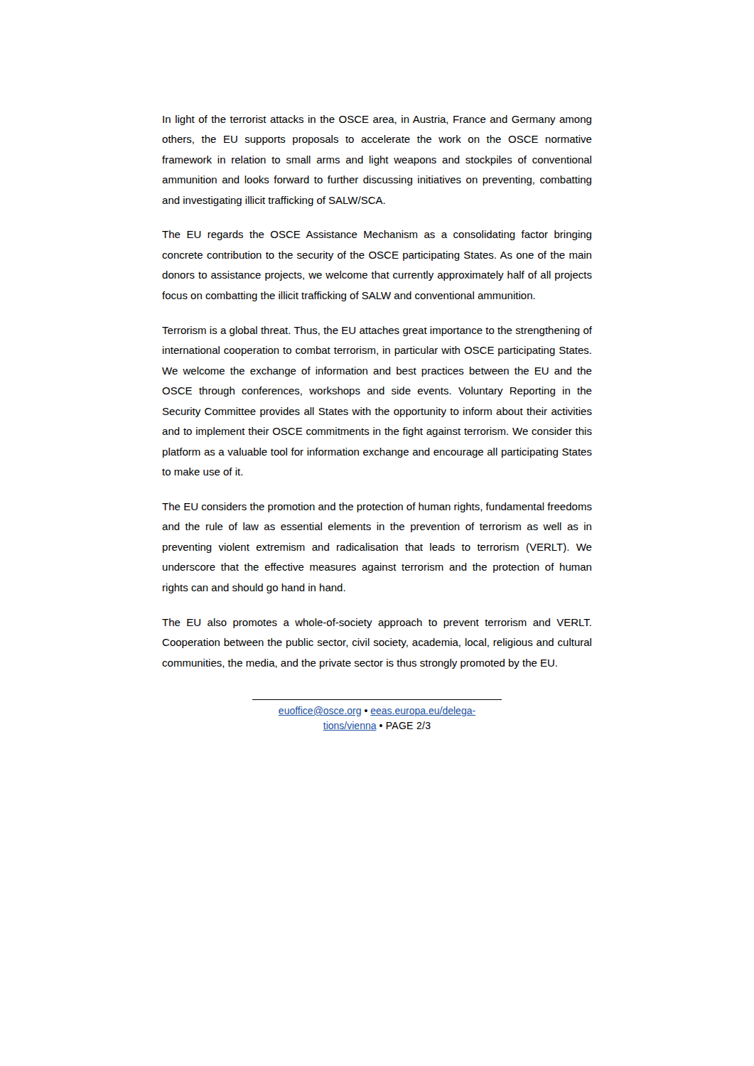In light of the terrorist attacks in the OSCE area, in Austria, France and Germany among others, the EU supports proposals to accelerate the work on the OSCE normative framework in relation to small arms and light weapons and stockpiles of conventional ammunition and looks forward to further discussing initiatives on preventing, combatting and investigating illicit trafficking of SALW/SCA.
The EU regards the OSCE Assistance Mechanism as a consolidating factor bringing concrete contribution to the security of the OSCE participating States. As one of the main donors to assistance projects, we welcome that currently approximately half of all projects focus on combatting the illicit trafficking of SALW and conventional ammunition.
Terrorism is a global threat. Thus, the EU attaches great importance to the strengthening of international cooperation to combat terrorism, in particular with OSCE participating States. We welcome the exchange of information and best practices between the EU and the OSCE through conferences, workshops and side events. Voluntary Reporting in the Security Committee provides all States with the opportunity to inform about their activities and to implement their OSCE commitments in the fight against terrorism. We consider this platform as a valuable tool for information exchange and encourage all participating States to make use of it.
The EU considers the promotion and the protection of human rights, fundamental freedoms and the rule of law as essential elements in the prevention of terrorism as well as in preventing violent extremism and radicalisation that leads to terrorism (VERLT). We underscore that the effective measures against terrorism and the protection of human rights can and should go hand in hand.
The EU also promotes a whole-of-society approach to prevent terrorism and VERLT. Cooperation between the public sector, civil society, academia, local, religious and cultural communities, the media, and the private sector is thus strongly promoted by the EU.
euoffice@osce.org • eeas.europa.eu/delega-
tions/vienna • PAGE 2/3